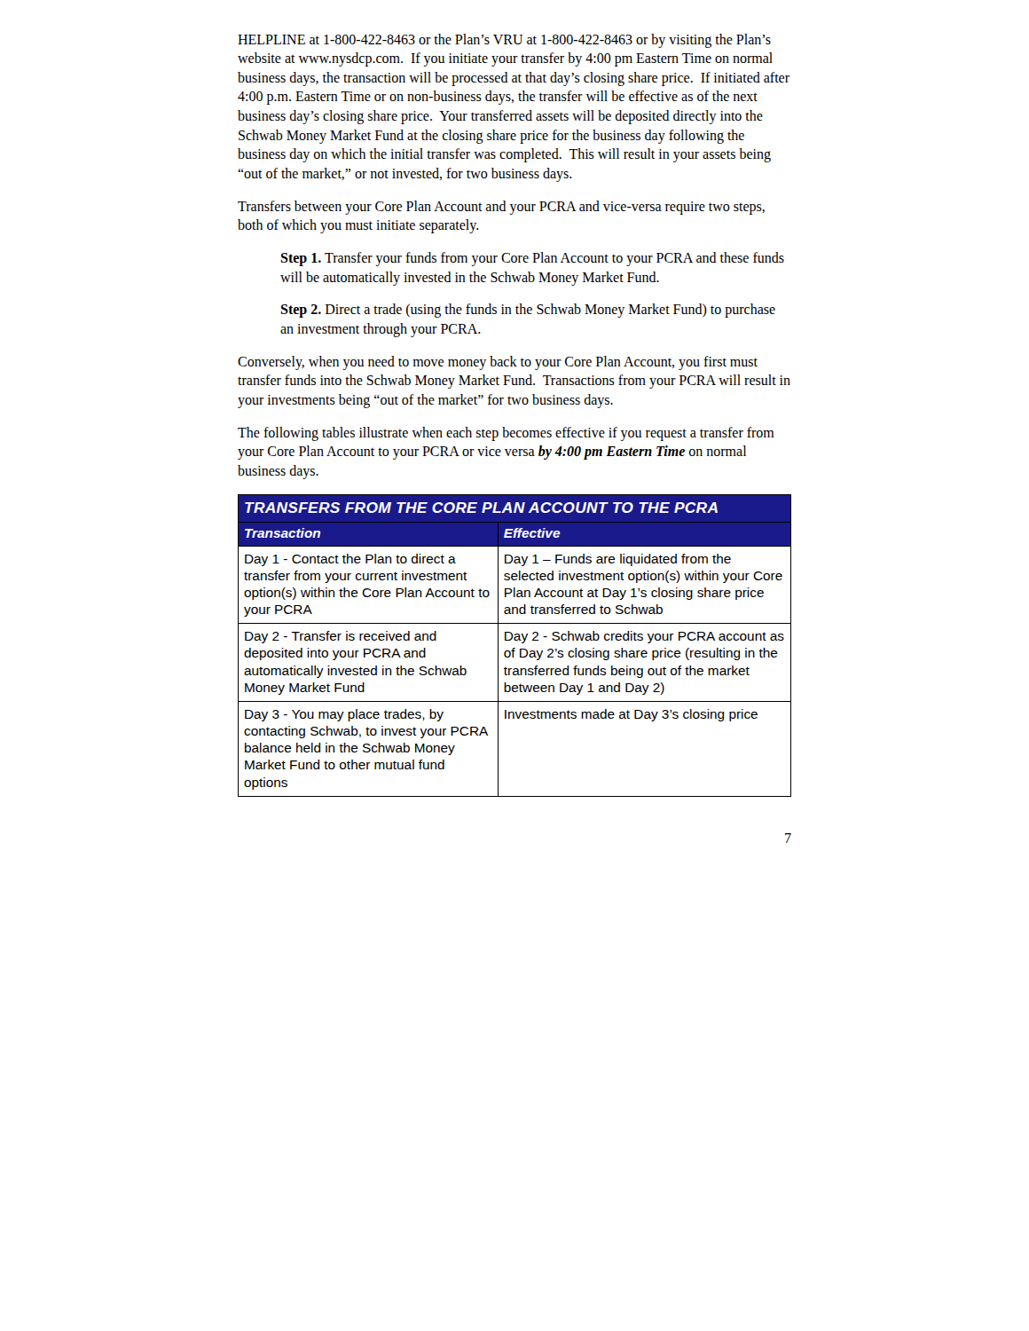HELPLINE at 1-800-422-8463 or the Plan’s VRU at 1-800-422-8463 or by visiting the Plan’s website at www.nysdcp.com. If you initiate your transfer by 4:00 pm Eastern Time on normal business days, the transaction will be processed at that day’s closing share price. If initiated after 4:00 p.m. Eastern Time or on non-business days, the transfer will be effective as of the next business day’s closing share price. Your transferred assets will be deposited directly into the Schwab Money Market Fund at the closing share price for the business day following the business day on which the initial transfer was completed. This will result in your assets being “out of the market,” or not invested, for two business days.
Transfers between your Core Plan Account and your PCRA and vice-versa require two steps, both of which you must initiate separately.
Step 1. Transfer your funds from your Core Plan Account to your PCRA and these funds will be automatically invested in the Schwab Money Market Fund.
Step 2. Direct a trade (using the funds in the Schwab Money Market Fund) to purchase an investment through your PCRA.
Conversely, when you need to move money back to your Core Plan Account, you first must transfer funds into the Schwab Money Market Fund. Transactions from your PCRA will result in your investments being “out of the market” for two business days.
The following tables illustrate when each step becomes effective if you request a transfer from your Core Plan Account to your PCRA or vice versa by 4:00 pm Eastern Time on normal business days.
TRANSFERS FROM THE CORE PLAN ACCOUNT TO THE PCRA
| Transaction | Effective |
| --- | --- |
| Day 1 - Contact the Plan to direct a transfer from your current investment option(s) within the Core Plan Account to your PCRA | Day 1 – Funds are liquidated from the selected investment option(s) within your Core Plan Account at Day 1’s closing share price and transferred to Schwab |
| Day 2 - Transfer is received and deposited into your PCRA and automatically invested in the Schwab Money Market Fund | Day 2 - Schwab credits your PCRA account as of Day 2’s closing share price (resulting in the transferred funds being out of the market between Day 1 and Day 2) |
| Day 3 - You may place trades, by contacting Schwab, to invest your PCRA balance held in the Schwab Money Market Fund to other mutual fund options | Investments made at Day 3’s closing price |
7